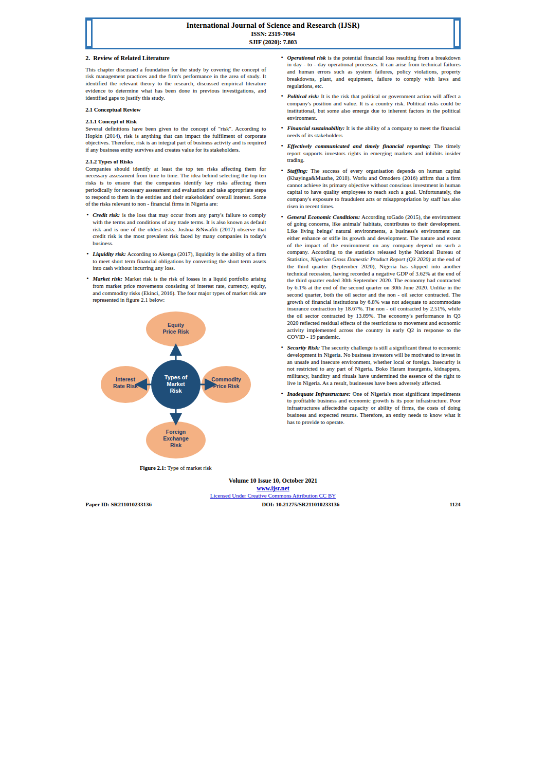International Journal of Science and Research (IJSR)
ISSN: 2319-7064
SJIF (2020): 7.803
2. Review of Related Literature
This chapter discussed a foundation for the study by covering the concept of risk management practices and the firm's performance in the area of study. It identified the relevant theory to the research, discussed empirical literature evidence to determine what has been done in previous investigations, and identified gaps to justify this study.
2.1 Conceptual Review
2.1.1 Concept of Risk
Several definitions have been given to the concept of "risk". According to Hopkin (2014), risk is anything that can impact the fulfilment of corporate objectives. Therefore, risk is an integral part of business activity and is required if any business entity survives and creates value for its stakeholders.
2.1.2 Types of Risks
Companies should identify at least the top ten risks affecting them for necessary assessment from time to time. The idea behind selecting the top ten risks is to ensure that the companies identify key risks affecting them periodically for necessary assessment and evaluation and take appropriate steps to respond to them in the entities and their stakeholders' overall interest. Some of the risks relevant to non - financial firms in Nigeria are:
Credit risk: is the loss that may occur from any party's failure to comply with the terms and conditions of any trade terms. It is also known as default risk and is one of the oldest risks. Joshua &Nwafili (2017) observe that credit risk is the most prevalent risk faced by many companies in today's business.
Liquidity risk: According to Akenga (2017), liquidity is the ability of a firm to meet short term financial obligations by converting the short term assets into cash without incurring any loss.
Market risk: Market risk is the risk of losses in a liquid portfolio arising from market price movements consisting of interest rate, currency, equity, and commodity risks (Ekinci, 2016). The four major types of market risk are represented in figure 2.1 below:
Types of Market Risk Equity Price Risk Commodity Price Risk Foreign Exchange Risk Interest Rate Risk
Figure 2.1: Type of market risk
Operational risk is the potential financial loss resulting from a breakdown in day - to - day operational processes. It can arise from technical failures and human errors such as system failures, policy violations, property breakdowns, plant, and equipment, failure to comply with laws and regulations, etc.
Political risk: It is the risk that political or government action will affect a company's position and value. It is a country risk. Political risks could be institutional, but some also emerge due to inherent factors in the political environment.
Financial sustainability: It is the ability of a company to meet the financial needs of its stakeholders
Effectively communicated and timely financial reporting: The timely report supports investors rights in emerging markets and inhibits insider trading.
Staffing: The success of every organisation depends on human capital (Khayinga&Muathe, 2018). Worlu and Omodero (2016) affirm that a firm cannot achieve its primary objective without conscious investment in human capital to have quality employees to reach such a goal. Unfortunately, the company's exposure to fraudulent acts or misappropriation by staff has also risen in recent times.
General Economic Conditions: According toGado (2015), the environment of going concerns, like animals' habitats, contributes to their development. Like living beings' natural environments, a business's environment can either enhance or stifle its growth and development. The nature and extent of the impact of the environment on any company depend on such a company. According to the statistics released bythe National Bureau of Statistics, Nigerian Gross Domestic Product Report (Q3 2020) at the end of the third quarter (September 2020), Nigeria has slipped into another technical recession, having recorded a negative GDP of 3.62% at the end of the third quarter ended 30th September 2020. The economy had contracted by 6.1% at the end of the second quarter on 30th June 2020. Unlike in the second quarter, both the oil sector and the non - oil sector contracted. The growth of financial institutions by 6.8% was not adequate to accommodate insurance contraction by 18.67%. The non - oil contracted by 2.51%, while the oil sector contracted by 13.89%. The economy's performance in Q3 2020 reflected residual effects of the restrictions to movement and economic activity implemented across the country in early Q2 in response to the COVID - 19 pandemic.
Security Risk: The security challenge is still a significant threat to economic development in Nigeria. No business investors will be motivated to invest in an unsafe and insecure environment, whether local or foreign. Insecurity is not restricted to any part of Nigeria. Boko Haram insurgents, kidnappers, militancy, banditry and rituals have undermined the essence of the right to live in Nigeria. As a result, businesses have been adversely affected.
Inadequate Infrastructure: One of Nigeria's most significant impediments to profitable business and economic growth is its poor infrastructure. Poor infrastructures affectedthe capacity or ability of firms, the costs of doing business and expected returns. Therefore, an entity needs to know what it has to provide to operate.
Volume 10 Issue 10, October 2021
www.ijsr.net
Licensed Under Creative Commons Attribution CC BY
Paper ID: SR211010233136 DOI: 10.21275/SR211010233136 1124